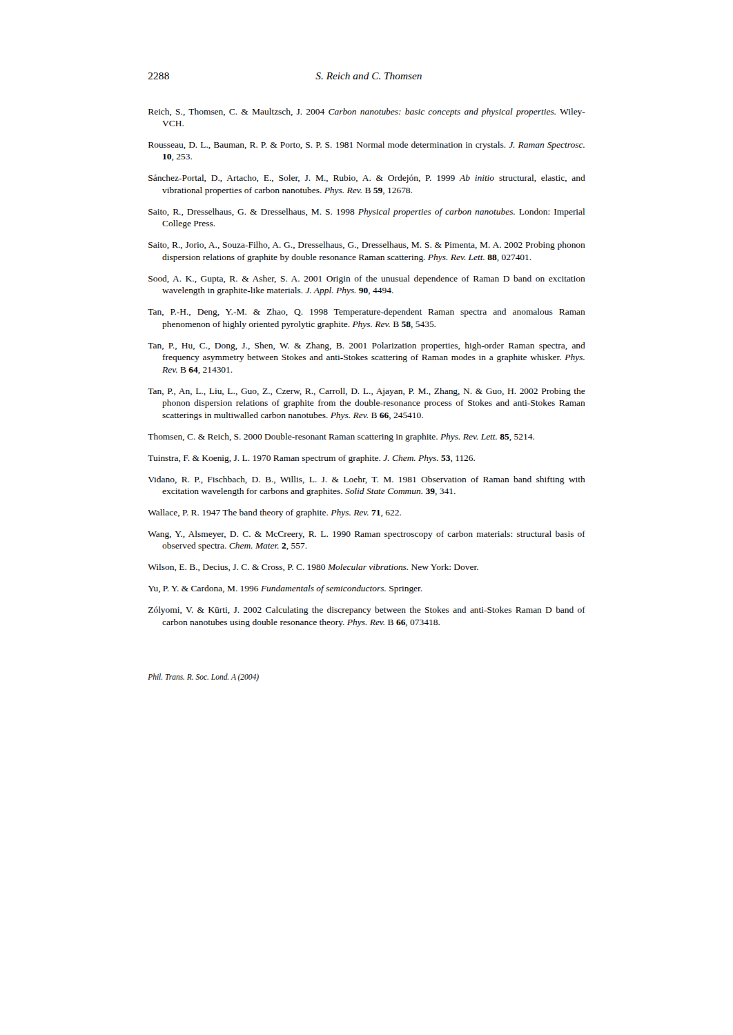2288 S. Reich and C. Thomsen
Reich, S., Thomsen, C. & Maultzsch, J. 2004 Carbon nanotubes: basic concepts and physical properties. Wiley-VCH.
Rousseau, D. L., Bauman, R. P. & Porto, S. P. S. 1981 Normal mode determination in crystals. J. Raman Spectrosc. 10, 253.
Sánchez-Portal, D., Artacho, E., Soler, J. M., Rubio, A. & Ordejón, P. 1999 Ab initio structural, elastic, and vibrational properties of carbon nanotubes. Phys. Rev. B 59, 12678.
Saito, R., Dresselhaus, G. & Dresselhaus, M. S. 1998 Physical properties of carbon nanotubes. London: Imperial College Press.
Saito, R., Jorio, A., Souza-Filho, A. G., Dresselhaus, G., Dresselhaus, M. S. & Pimenta, M. A. 2002 Probing phonon dispersion relations of graphite by double resonance Raman scattering. Phys. Rev. Lett. 88, 027401.
Sood, A. K., Gupta, R. & Asher, S. A. 2001 Origin of the unusual dependence of Raman D band on excitation wavelength in graphite-like materials. J. Appl. Phys. 90, 4494.
Tan, P.-H., Deng, Y.-M. & Zhao, Q. 1998 Temperature-dependent Raman spectra and anomalous Raman phenomenon of highly oriented pyrolytic graphite. Phys. Rev. B 58, 5435.
Tan, P., Hu, C., Dong, J., Shen, W. & Zhang, B. 2001 Polarization properties, high-order Raman spectra, and frequency asymmetry between Stokes and anti-Stokes scattering of Raman modes in a graphite whisker. Phys. Rev. B 64, 214301.
Tan, P., An, L., Liu, L., Guo, Z., Czerw, R., Carroll, D. L., Ajayan, P. M., Zhang, N. & Guo, H. 2002 Probing the phonon dispersion relations of graphite from the double-resonance process of Stokes and anti-Stokes Raman scatterings in multiwalled carbon nanotubes. Phys. Rev. B 66, 245410.
Thomsen, C. & Reich, S. 2000 Double-resonant Raman scattering in graphite. Phys. Rev. Lett. 85, 5214.
Tuinstra, F. & Koenig, J. L. 1970 Raman spectrum of graphite. J. Chem. Phys. 53, 1126.
Vidano, R. P., Fischbach, D. B., Willis, L. J. & Loehr, T. M. 1981 Observation of Raman band shifting with excitation wavelength for carbons and graphites. Solid State Commun. 39, 341.
Wallace, P. R. 1947 The band theory of graphite. Phys. Rev. 71, 622.
Wang, Y., Alsmeyer, D. C. & McCreery, R. L. 1990 Raman spectroscopy of carbon materials: structural basis of observed spectra. Chem. Mater. 2, 557.
Wilson, E. B., Decius, J. C. & Cross, P. C. 1980 Molecular vibrations. New York: Dover.
Yu, P. Y. & Cardona, M. 1996 Fundamentals of semiconductors. Springer.
Zólyomi, V. & Kürti, J. 2002 Calculating the discrepancy between the Stokes and anti-Stokes Raman D band of carbon nanotubes using double resonance theory. Phys. Rev. B 66, 073418.
Phil. Trans. R. Soc. Lond. A (2004)